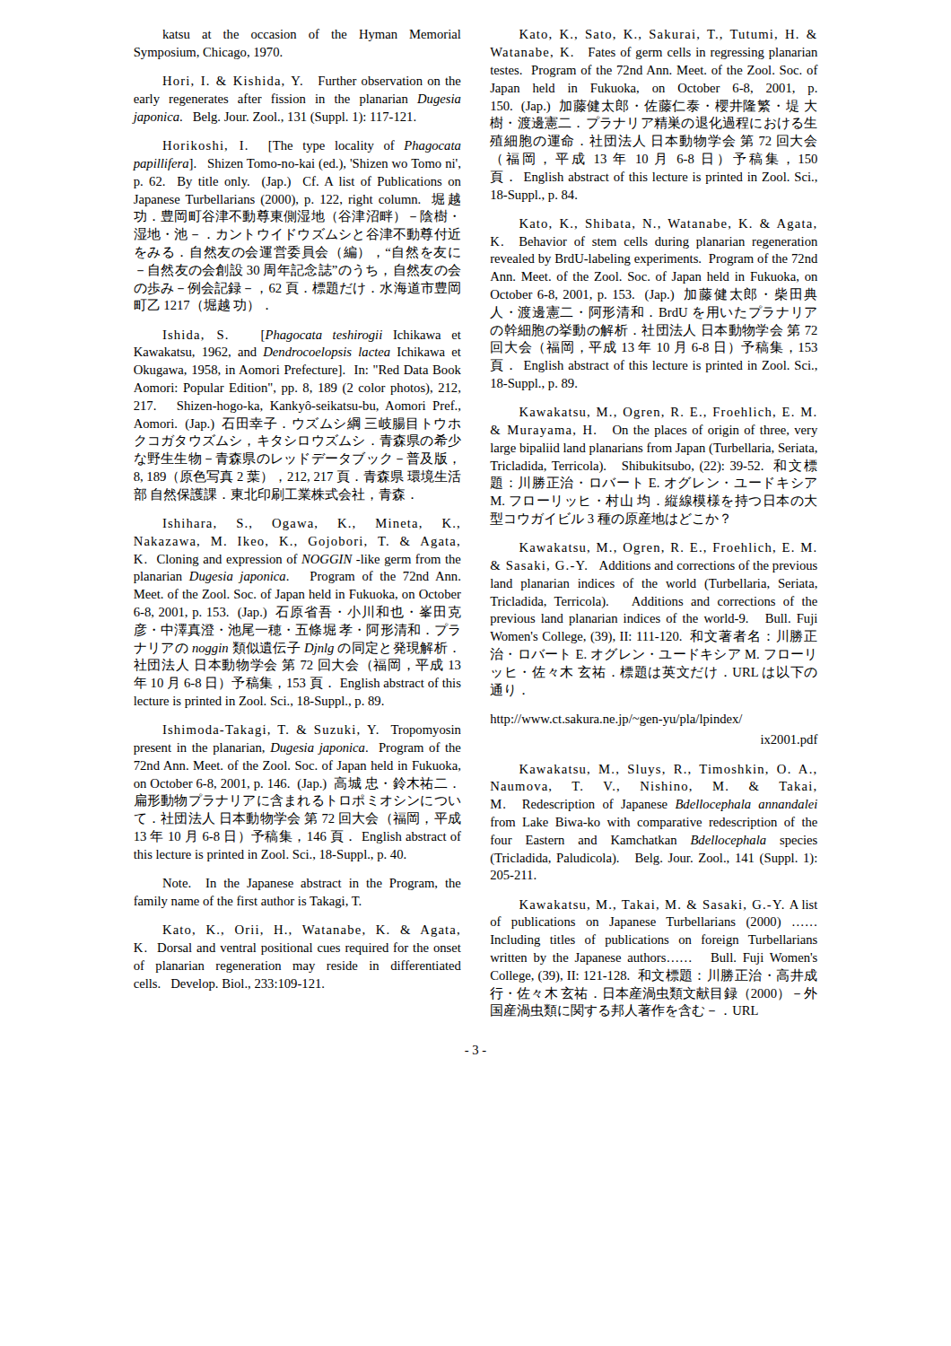katsu at the occasion of the Hyman Memorial Symposium, Chicago, 1970.
Hori, I. & Kishida, Y. Further observation on the early regenerates after fission in the planarian Dugesia japonica. Belg. Jour. Zool., 131 (Suppl. 1): 117-121.
Horikoshi, I. [The type locality of Phagocata papillifera]. Shizen Tomo-no-kai (ed.), 'Shizen wo Tomo ni', p. 62. By title only. (Jap.) Cf. A list of Publications on Japanese Turbellarians (2000), p. 122, right column. 堀越 功．豊岡町谷津不動尊東側湿地（谷津沼畔）－陰樹・湿地・池－．カントウイドウズムシと谷津不動尊付近をみる．自然友の会運営委員会（編），“自然を友に－自然友の会創設 30 周年記念誌”のうち，自然友の会の歩み－例会記録－，62 頁．標題だけ．水海道市豊岡町乙 1217（堀越 功）．
Ishida, S. [Phagocata teshirogii Ichikawa et Kawakatsu, 1962, and Dendrocoelopsis lactea Ichikawa et Okugawa, 1958, in Aomori Prefecture]. In: "Red Data Book Aomori: Popular Edition", pp. 8, 189 (2 color photos), 212, 217. Shizen-hogo-ka, Kankyô-seikatsu-bu, Aomori Pref., Aomori. (Jap.) 石田幸子．ウズムシ綱 三岐腸目トウホクコガタウズムシ，キタシロウズムシ．青森県の希少な野生生物－青森県のレッドデータブック－普及版，8, 189（原色写真 2 葉），212, 217 頁．青森県 環境生活部 自然保護課．東北印刷工業株式会社，青森．
Ishihara, S., Ogawa, K., Mineta, K., Nakazawa, M. Ikeo, K., Gojobori, T. & Agata, K. Cloning and expression of NOGGIN -like germ from the planarian Dugesia japonica. Program of the 72nd Ann. Meet. of the Zool. Soc. of Japan held in Fukuoka, on October 6-8, 2001, p. 153. (Jap.) 石原省吾・小川和也・峯田克彦・中澤真澄・池尾一穂・五條堀 孝・阿形清和．プラナリアの noggin 類似遺伝子 Djnlg の同定と発現解析．社団法人 日本動物学会 第 72 回大会（福岡，平成 13 年 10 月 6-8 日）予稿集，153 頁． English abstract of this lecture is printed in Zool. Sci., 18-Suppl., p. 89.
Ishimoda-Takagi, T. & Suzuki, Y. Tropomyosin present in the planarian, Dugesia japonica. Program of the 72nd Ann. Meet. of the Zool. Soc. of Japan held in Fukuoka, on October 6-8, 2001, p. 146. (Jap.) 高城 忠・鈴木祐二．扁形動物プラナリアに含まれるトロポミオシンについて．社団法人 日本動物学会 第 72 回大会（福岡，平成 13 年 10 月 6-8 日）予稿集，146 頁． English abstract of this lecture is printed in Zool. Sci., 18-Suppl., p. 40.
Note. In the Japanese abstract in the Program, the family name of the first author is Takagi, T.
Kato, K., Orii, H., Watanabe, K. & Agata, K. Dorsal and ventral positional cues required for the onset of planarian regeneration may reside in differentiated cells. Develop. Biol., 233:109-121.
Kato, K., Sato, K., Sakurai, T., Tutumi, H. & Watanabe, K. Fates of germ cells in regressing planarian testes. Program of the 72nd Ann. Meet. of the Zool. Soc. of Japan held in Fukuoka, on October 6-8, 2001, p. 150. (Jap.) 加藤健太郎・佐藤仁泰・櫻井隆繁・堤 大樹・渡邊憲二．プラナリア精巣の退化過程における生殖細胞の運命．社団法人 日本動物学会 第 72 回大会（福岡，平成 13 年 10 月 6-8 日）予稿集，150 頁． English abstract of this lecture is printed in Zool. Sci., 18-Suppl., p. 84.
Kato, K., Shibata, N., Watanabe, K. & Agata, K. Behavior of stem cells during planarian regeneration revealed by BrdU-labeling experiments. Program of the 72nd Ann. Meet. of the Zool. Soc. of Japan held in Fukuoka, on October 6-8, 2001, p. 153. (Jap.) 加藤健太郎・柴田典人・渡邊憲二・阿形清和．BrdU を用いたプラナリアの幹細胞の挙動の解析．社団法人 日本動物学会 第 72 回大会（福岡，平成 13 年 10 月 6-8 日）予稿集，153 頁． English abstract of this lecture is printed in Zool. Sci., 18-Suppl., p. 89.
Kawakatsu, M., Ogren, R. E., Froehlich, E. M. & Murayama, H. On the places of origin of three, very large bipaliid land planarians from Japan (Turbellaria, Seriata, Tricladida, Terricola). Shibukitsubo, (22): 39-52. 和文標題：川勝正治・ロバート E. オグレン・ユードキシア M. フローリッヒ・村山 均．縦線模様を持つ日本の大型コウガイビル 3 種の原産地はどこか？
Kawakatsu, M., Ogren, R. E., Froehlich, E. M. & Sasaki, G.-Y. Additions and corrections of the previous land planarian indices of the world (Turbellaria, Seriata, Tricladida, Terricola). Additions and corrections of the previous land planarian indices of the world-9. Bull. Fuji Women's College, (39), II: 111-120. 和文著者名：川勝正治・ロバート E. オグレン・ユードキシア M. フローリッヒ・佐々木 玄祐．標題は英文だけ．URL は以下の通り．
http://www.ct.sakura.ne.jp/~gen-yu/pla/lpindex/
ix2001.pdf
Kawakatsu, M., Sluys, R., Timoshkin, O. A., Naumova, T. V., Nishino, M. & Takai, M. Redescription of Japanese Bdellocephala annandalei from Lake Biwa-ko with comparative redescription of the four Eastern and Kamchatkan Bdellocephala species (Tricladida, Paludicola). Belg. Jour. Zool., 141 (Suppl. 1): 205-211.
Kawakatsu, M., Takai, M. & Sasaki, G.-Y. A list of publications on Japanese Turbellarians (2000) ……Including titles of publications on foreign Turbellarians written by the Japanese authors…… Bull. Fuji Women's College, (39), II: 121-128. 和文標題：川勝正治・高井成行・佐々木 玄祐．日本産渦虫類文献目録（2000）－外国産渦虫類に関する邦人著作を含む－．URL
- 3 -